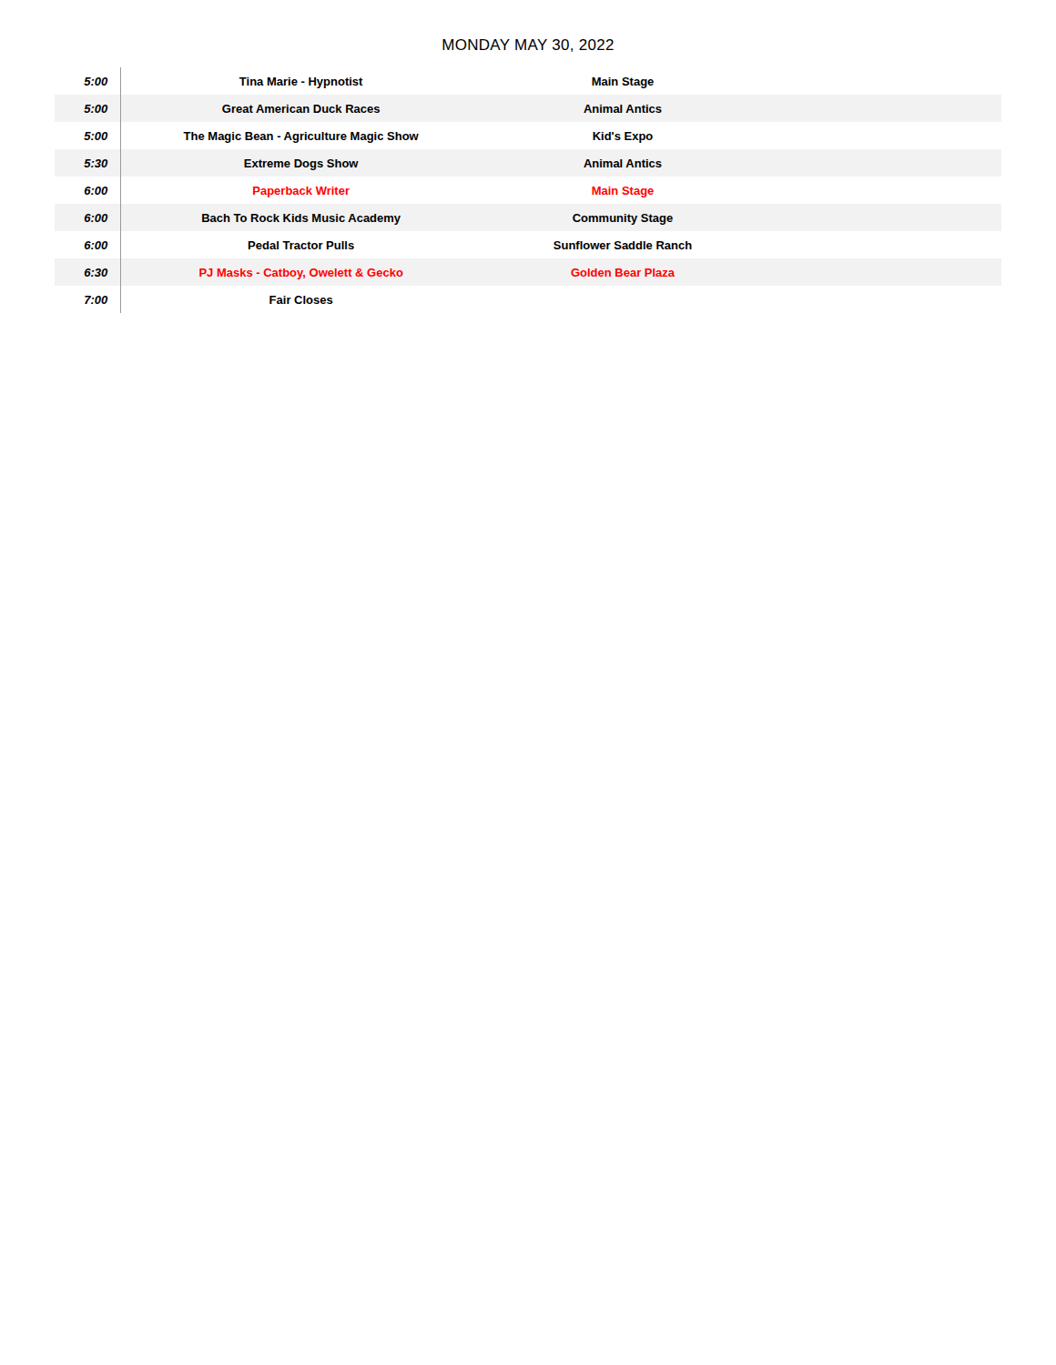MONDAY MAY 30, 2022
| 5:00 | Tina Marie - Hypnotist | Main Stage | |
| 5:00 | Great American Duck Races | Animal Antics | |
| 5:00 | The Magic Bean - Agriculture Magic Show | Kid's Expo | |
| 5:30 | Extreme Dogs Show | Animal Antics | |
| 6:00 | Paperback Writer | Main Stage | |
| 6:00 | Bach To Rock Kids Music Academy | Community Stage | |
| 6:00 | Pedal Tractor Pulls | Sunflower Saddle Ranch | |
| 6:30 | PJ Masks - Catboy, Owelett & Gecko | Golden Bear Plaza | |
| 7:00 | Fair Closes | | |